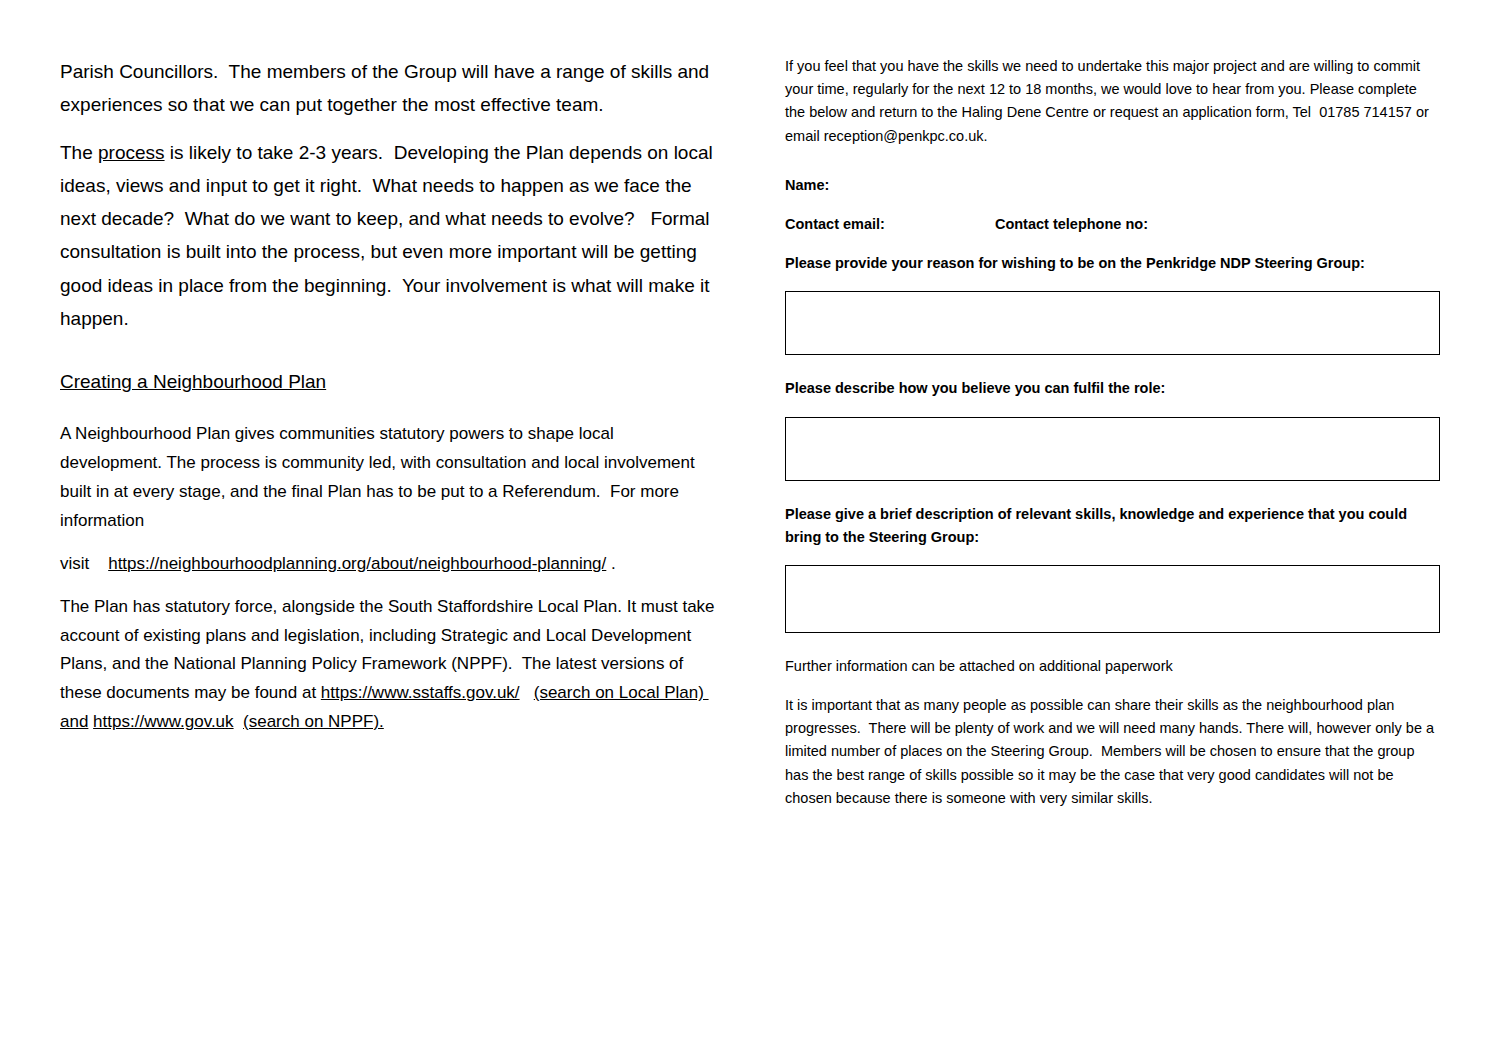Parish Councillors. The members of the Group will have a range of skills and experiences so that we can put together the most effective team.
The process is likely to take 2-3 years. Developing the Plan depends on local ideas, views and input to get it right. What needs to happen as we face the next decade? What do we want to keep, and what needs to evolve? Formal consultation is built into the process, but even more important will be getting good ideas in place from the beginning. Your involvement is what will make it happen.
Creating a Neighbourhood Plan
A Neighbourhood Plan gives communities statutory powers to shape local development. The process is community led, with consultation and local involvement built in at every stage, and the final Plan has to be put to a Referendum. For more information
visit https://neighbourhoodplanning.org/about/neighbourhood-planning/ .
The Plan has statutory force, alongside the South Staffordshire Local Plan. It must take account of existing plans and legislation, including Strategic and Local Development Plans, and the National Planning Policy Framework (NPPF). The latest versions of these documents may be found at https://www.sstaffs.gov.uk/ (search on Local Plan) and https://www.gov.uk (search on NPPF).
If you feel that you have the skills we need to undertake this major project and are willing to commit your time, regularly for the next 12 to 18 months, we would love to hear from you. Please complete the below and return to the Haling Dene Centre or request an application form, Tel 01785 714157 or email reception@penkpc.co.uk.
Name:
Contact email: Contact telephone no:
Please provide your reason for wishing to be on the Penkridge NDP Steering Group:
Please describe how you believe you can fulfil the role:
Please give a brief description of relevant skills, knowledge and experience that you could bring to the Steering Group:
Further information can be attached on additional paperwork
It is important that as many people as possible can share their skills as the neighbourhood plan progresses. There will be plenty of work and we will need many hands. There will, however only be a limited number of places on the Steering Group. Members will be chosen to ensure that the group has the best range of skills possible so it may be the case that very good candidates will not be chosen because there is someone with very similar skills.